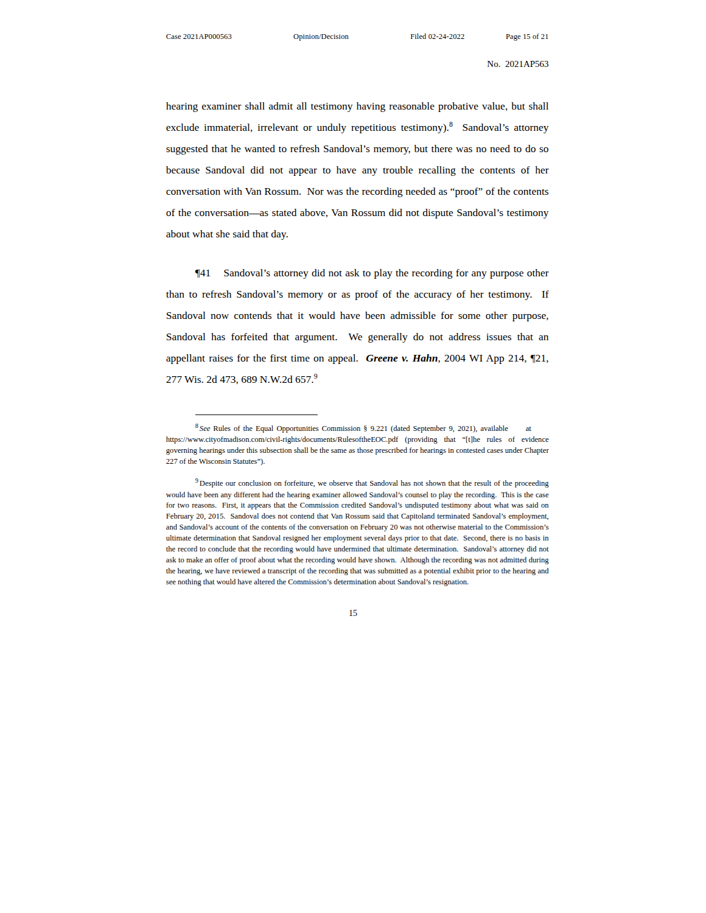Case 2021AP000563 Opinion/Decision Filed 02-24-2022 Page 15 of 21
No. 2021AP563
hearing examiner shall admit all testimony having reasonable probative value, but shall exclude immaterial, irrelevant or unduly repetitious testimony).8 Sandoval’s attorney suggested that he wanted to refresh Sandoval’s memory, but there was no need to do so because Sandoval did not appear to have any trouble recalling the contents of her conversation with Van Rossum. Nor was the recording needed as “proof” of the contents of the conversation—as stated above, Van Rossum did not dispute Sandoval’s testimony about what she said that day.
¶41 Sandoval’s attorney did not ask to play the recording for any purpose other than to refresh Sandoval’s memory or as proof of the accuracy of her testimony. If Sandoval now contends that it would have been admissible for some other purpose, Sandoval has forfeited that argument. We generally do not address issues that an appellant raises for the first time on appeal. Greene v. Hahn, 2004 WI App 214, ¶21, 277 Wis. 2d 473, 689 N.W.2d 657.9
8 See Rules of the Equal Opportunities Commission § 9.221 (dated September 9, 2021), available at https://www.cityofmadison.com/civil-rights/documents/RulesoftheEOC.pdf (providing that “[t]he rules of evidence governing hearings under this subsection shall be the same as those prescribed for hearings in contested cases under Chapter 227 of the Wisconsin Statutes”).
9 Despite our conclusion on forfeiture, we observe that Sandoval has not shown that the result of the proceeding would have been any different had the hearing examiner allowed Sandoval’s counsel to play the recording. This is the case for two reasons. First, it appears that the Commission credited Sandoval’s undisputed testimony about what was said on February 20, 2015. Sandoval does not contend that Van Rossum said that Capitoland terminated Sandoval’s employment, and Sandoval’s account of the contents of the conversation on February 20 was not otherwise material to the Commission’s ultimate determination that Sandoval resigned her employment several days prior to that date. Second, there is no basis in the record to conclude that the recording would have undermined that ultimate determination. Sandoval’s attorney did not ask to make an offer of proof about what the recording would have shown. Although the recording was not admitted during the hearing, we have reviewed a transcript of the recording that was submitted as a potential exhibit prior to the hearing and see nothing that would have altered the Commission’s determination about Sandoval’s resignation.
15